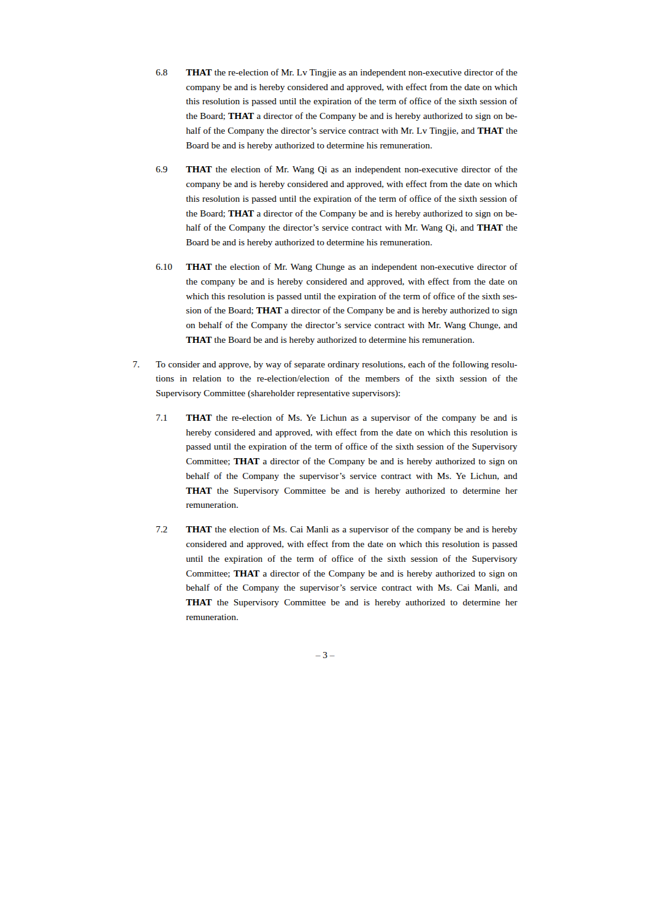6.8
THAT the re-election of Mr. Lv Tingjie as an independent non-executive director of the company be and is hereby considered and approved, with effect from the date on which this resolution is passed until the expiration of the term of office of the sixth session of the Board; THAT a director of the Company be and is hereby authorized to sign on behalf of the Company the director’s service contract with Mr. Lv Tingjie, and THAT the Board be and is hereby authorized to determine his remuneration.
6.9
THAT the election of Mr. Wang Qi as an independent non-executive director of the company be and is hereby considered and approved, with effect from the date on which this resolution is passed until the expiration of the term of office of the sixth session of the Board; THAT a director of the Company be and is hereby authorized to sign on behalf of the Company the director’s service contract with Mr. Wang Qi, and THAT the Board be and is hereby authorized to determine his remuneration.
6.10
THAT the election of Mr. Wang Chunge as an independent non-executive director of the company be and is hereby considered and approved, with effect from the date on which this resolution is passed until the expiration of the term of office of the sixth session of the Board; THAT a director of the Company be and is hereby authorized to sign on behalf of the Company the director’s service contract with Mr. Wang Chunge, and THAT the Board be and is hereby authorized to determine his remuneration.
7.
To consider and approve, by way of separate ordinary resolutions, each of the following resolutions in relation to the re-election/election of the members of the sixth session of the Supervisory Committee (shareholder representative supervisors):
7.1
THAT the re-election of Ms. Ye Lichun as a supervisor of the company be and is hereby considered and approved, with effect from the date on which this resolution is passed until the expiration of the term of office of the sixth session of the Supervisory Committee; THAT a director of the Company be and is hereby authorized to sign on behalf of the Company the supervisor’s service contract with Ms. Ye Lichun, and THAT the Supervisory Committee be and is hereby authorized to determine her remuneration.
7.2
THAT the election of Ms. Cai Manli as a supervisor of the company be and is hereby considered and approved, with effect from the date on which this resolution is passed until the expiration of the term of office of the sixth session of the Supervisory Committee; THAT a director of the Company be and is hereby authorized to sign on behalf of the Company the supervisor’s service contract with Ms. Cai Manli, and THAT the Supervisory Committee be and is hereby authorized to determine her remuneration.
– 3 –